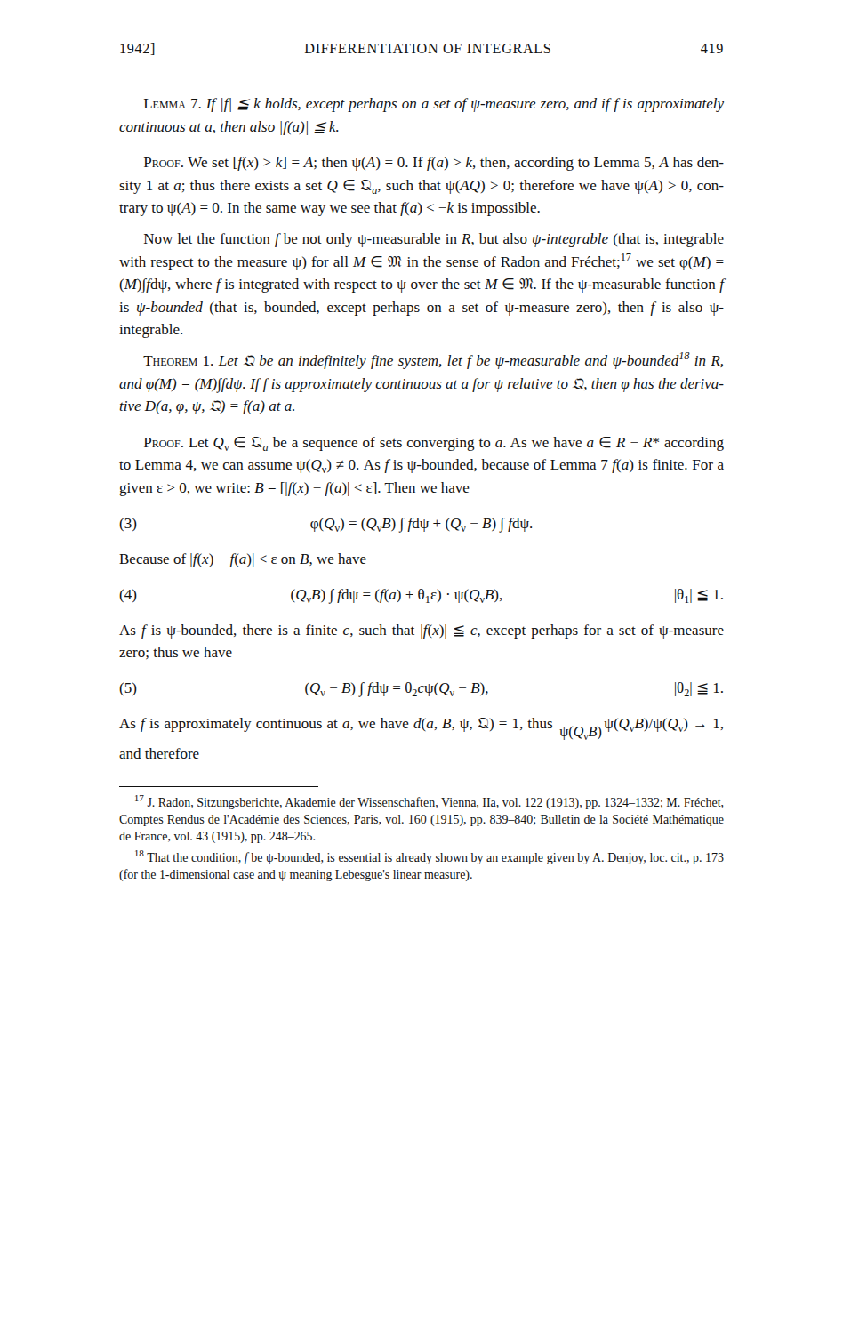1942] DIFFERENTIATION OF INTEGRALS 419
Lemma 7. If |f| ≦ k holds, except perhaps on a set of ψ-measure zero, and if f is approximately continuous at a, then also |f(a)| ≦ k.
Proof. We set [f(x) > k] = A; then ψ(A) = 0. If f(a) > k, then, according to Lemma 5, A has density 1 at a; thus there exists a set Q ∈ 𝔔a, such that ψ(AQ) > 0; therefore we have ψ(A) > 0, contrary to ψ(A) = 0. In the same way we see that f(a) < −k is impossible.
Now let the function f be not only ψ-measurable in R, but also ψ-integrable (that is, integrable with respect to the measure ψ) for all M ∈ 𝔐 in the sense of Radon and Fréchet;17 we set φ(M) = (M)∫fdψ, where f is integrated with respect to ψ over the set M ∈ 𝔐. If the ψ-measurable function f is ψ-bounded (that is, bounded, except perhaps on a set of ψ-measure zero), then f is also ψ-integrable.
Theorem 1. Let 𝔔 be an indefinitely fine system, let f be ψ-measurable and ψ-bounded18 in R, and φ(M) = (M)∫fdψ. If f is approximately continuous at a for ψ relative to 𝔔, then φ has the derivative D(a, φ, ψ, 𝔔) = f(a) at a.
Proof. Let Qν ∈ 𝔔a be a sequence of sets converging to a. As we have a ∈ R − R* according to Lemma 4, we can assume ψ(Qν) ≠ 0. As f is ψ-bounded, because of Lemma 7 f(a) is finite. For a given ε > 0, we write: B = [|f(x) − f(a)| < ε]. Then we have
(3) φ(Qν) = (QνB) ∫ fdψ + (Qν − B) ∫ fdψ.
Because of |f(x) − f(a)| < ε on B, we have
(4) (QνB) ∫ fdψ = (f(a) + θ1ε) · ψ(QνB), |θ1| ≦ 1.
As f is ψ-bounded, there is a finite c, such that |f(x)| ≦ c, except perhaps for a set of ψ-measure zero; thus we have
(5) (Qν − B) ∫ fdψ = θ2cψ(Qν − B), |θ2| ≦ 1.
As f is approximately continuous at a, we have d(a, B, ψ, 𝔔) = 1, thus ψ(QνB) ψ(QνB)/ψ(Qν) → 1, and therefore
17 J. Radon, Sitzungsberichte, Akademie der Wissenschaften, Vienna, IIa, vol. 122 (1913), pp. 1324–1332; M. Fréchet, Comptes Rendus de l'Académie des Sciences, Paris, vol. 160 (1915), pp. 839–840; Bulletin de la Société Mathématique de France, vol. 43 (1915), pp. 248–265.
18 That the condition, f be ψ-bounded, is essential is already shown by an example given by A. Denjoy, loc. cit., p. 173 (for the 1-dimensional case and ψ meaning Lebesgue's linear measure).